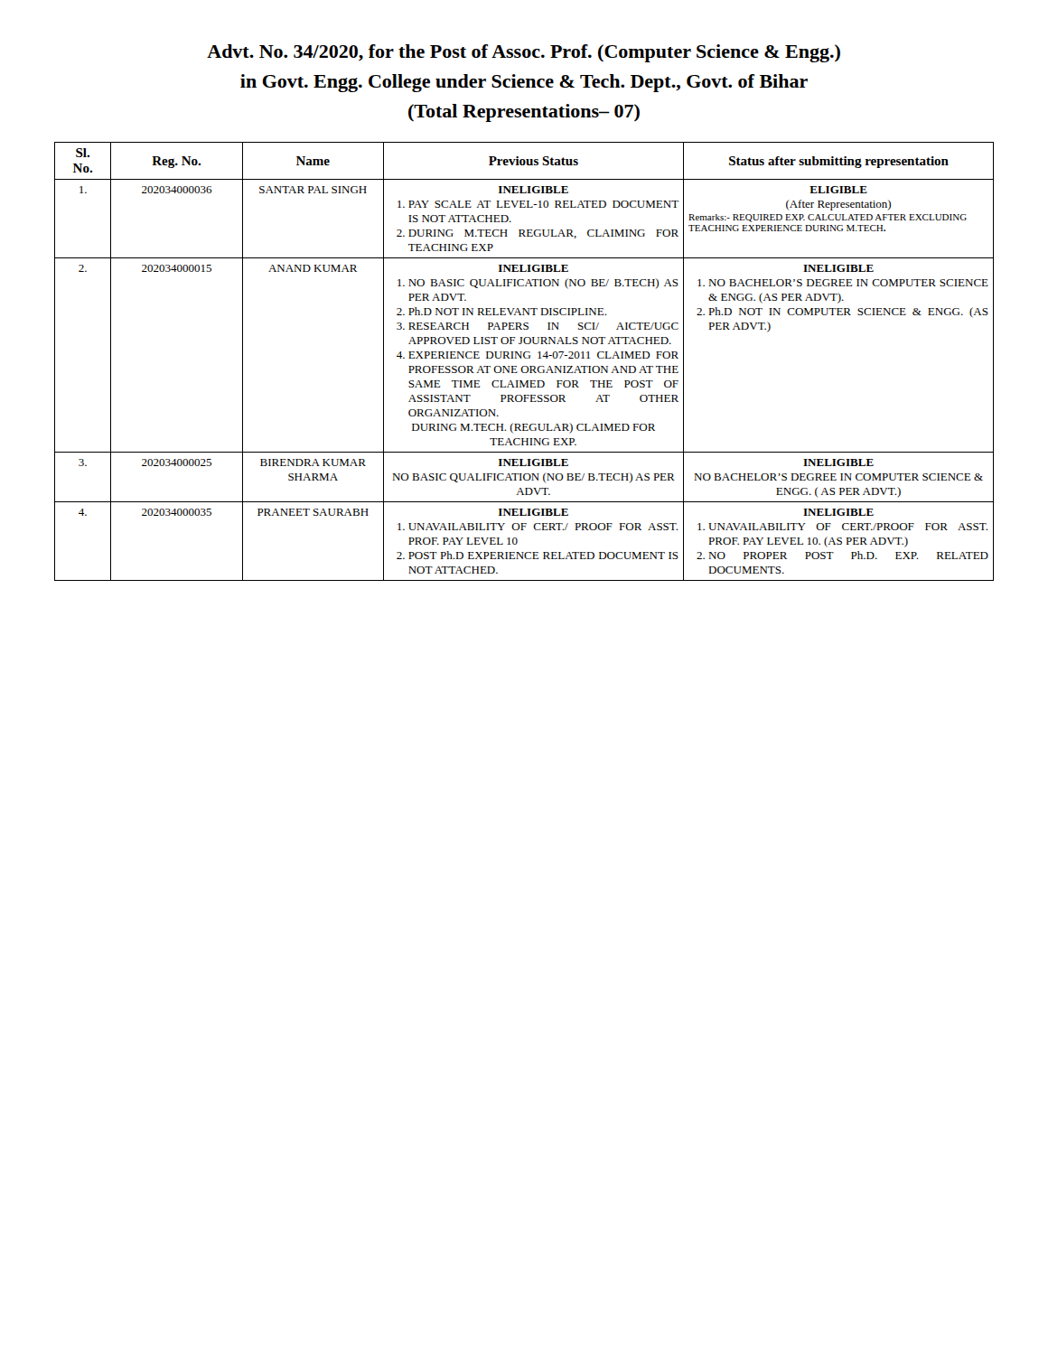Advt. No. 34/2020, for the Post of Assoc. Prof. (Computer Science & Engg.)
in Govt. Engg. College under Science & Tech. Dept., Govt. of Bihar
(Total Representations– 07)
| Sl. No. | Reg. No. | Name | Previous Status | Status after submitting representation |
| --- | --- | --- | --- | --- |
| 1. | 202034000036 | SANTAR PAL SINGH | INELIGIBLE PAY SCALE AT LEVEL-10 RELATED DOCUMENT IS NOT ATTACHED. DURING M.TECH REGULAR, CLAIMING FOR TEACHING EXP | ELIGIBLE (After Representation) Remarks:- REQUIRED EXP. CALCULATED AFTER EXCLUDING TEACHING EXPERIENCE DURING M.TECH . |
| 2. | 202034000015 | ANAND KUMAR | INELIGIBLE NO BASIC QUALIFICATION (NO BE/ B.TECH) AS PER ADVT. Ph.D NOT IN RELEVANT DISCIPLINE. RESEARCH PAPERS IN SCI/ AICTE/UGC APPROVED LIST OF JOURNALS NOT ATTACHED. EXPERIENCE DURING 14-07-2011 CLAIMED FOR PROFESSOR AT ONE ORGANIZATION AND AT THE SAME TIME CLAIMED FOR THE POST OF ASSISTANT PROFESSOR AT OTHER ORGANIZATION. DURING M.TECH. (REGULAR) CLAIMED FOR TEACHING EXP. | INELIGIBLE NO BACHELOR’S DEGREE IN COMPUTER SCIENCE & ENGG. (AS PER ADVT). Ph.D NOT IN COMPUTER SCIENCE & ENGG. (AS PER ADVT.) |
| 3. | 202034000025 | BIRENDRA KUMAR SHARMA | INELIGIBLE NO BASIC QUALIFICATION (NO BE/ B.TECH) AS PER ADVT. | INELIGIBLE NO BACHELOR’S DEGREE IN COMPUTER SCIENCE & ENGG. ( AS PER ADVT.) |
| 4. | 202034000035 | PRANEET SAURABH | INELIGIBLE UNAVAILABILITY OF CERT./ PROOF FOR ASST. PROF. PAY LEVEL 10 POST Ph.D EXPERIENCE RELATED DOCUMENT IS NOT ATTACHED. | INELIGIBLE UNAVAILABILITY OF CERT./PROOF FOR ASST. PROF. PAY LEVEL 10. (AS PER ADVT.) NO PROPER POST Ph.D. EXP. RELATED DOCUMENTS. |